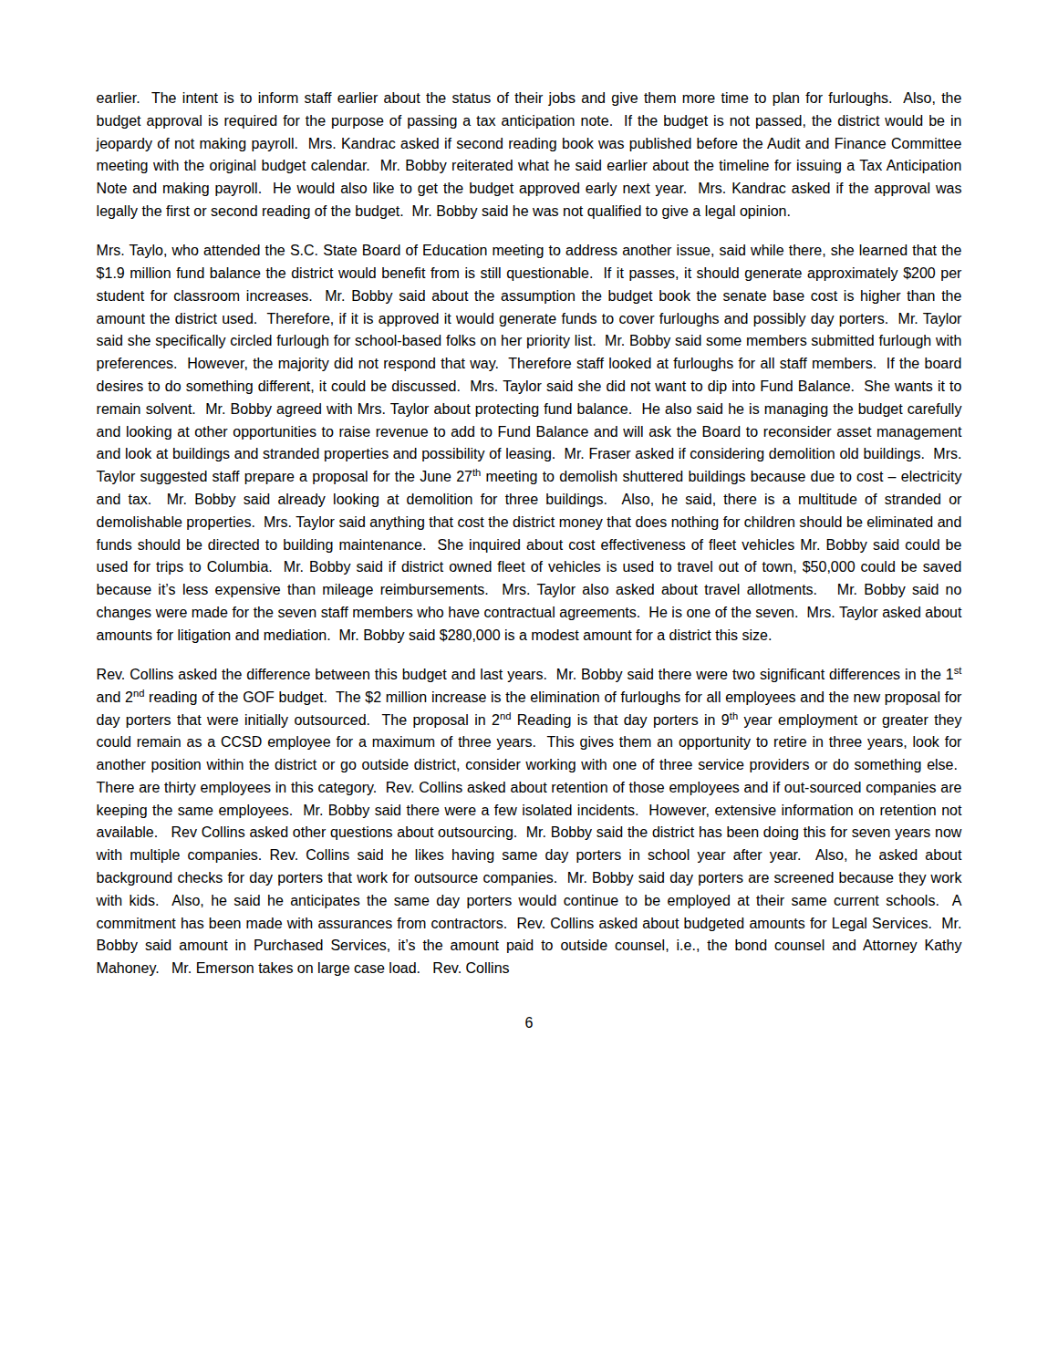earlier. The intent is to inform staff earlier about the status of their jobs and give them more time to plan for furloughs. Also, the budget approval is required for the purpose of passing a tax anticipation note. If the budget is not passed, the district would be in jeopardy of not making payroll. Mrs. Kandrac asked if second reading book was published before the Audit and Finance Committee meeting with the original budget calendar. Mr. Bobby reiterated what he said earlier about the timeline for issuing a Tax Anticipation Note and making payroll. He would also like to get the budget approved early next year. Mrs. Kandrac asked if the approval was legally the first or second reading of the budget. Mr. Bobby said he was not qualified to give a legal opinion.
Mrs. Taylo, who attended the S.C. State Board of Education meeting to address another issue, said while there, she learned that the $1.9 million fund balance the district would benefit from is still questionable. If it passes, it should generate approximately $200 per student for classroom increases. Mr. Bobby said about the assumption the budget book the senate base cost is higher than the amount the district used. Therefore, if it is approved it would generate funds to cover furloughs and possibly day porters. Mr. Taylor said she specifically circled furlough for school-based folks on her priority list. Mr. Bobby said some members submitted furlough with preferences. However, the majority did not respond that way. Therefore staff looked at furloughs for all staff members. If the board desires to do something different, it could be discussed. Mrs. Taylor said she did not want to dip into Fund Balance. She wants it to remain solvent. Mr. Bobby agreed with Mrs. Taylor about protecting fund balance. He also said he is managing the budget carefully and looking at other opportunities to raise revenue to add to Fund Balance and will ask the Board to reconsider asset management and look at buildings and stranded properties and possibility of leasing. Mr. Fraser asked if considering demolition old buildings. Mrs. Taylor suggested staff prepare a proposal for the June 27th meeting to demolish shuttered buildings because due to cost – electricity and tax. Mr. Bobby said already looking at demolition for three buildings. Also, he said, there is a multitude of stranded or demolishable properties. Mrs. Taylor said anything that cost the district money that does nothing for children should be eliminated and funds should be directed to building maintenance. She inquired about cost effectiveness of fleet vehicles Mr. Bobby said could be used for trips to Columbia. Mr. Bobby said if district owned fleet of vehicles is used to travel out of town, $50,000 could be saved because it’s less expensive than mileage reimbursements. Mrs. Taylor also asked about travel allotments. Mr. Bobby said no changes were made for the seven staff members who have contractual agreements. He is one of the seven. Mrs. Taylor asked about amounts for litigation and mediation. Mr. Bobby said $280,000 is a modest amount for a district this size.
Rev. Collins asked the difference between this budget and last years. Mr. Bobby said there were two significant differences in the 1st and 2nd reading of the GOF budget. The $2 million increase is the elimination of furloughs for all employees and the new proposal for day porters that were initially outsourced. The proposal in 2nd Reading is that day porters in 9th year employment or greater they could remain as a CCSD employee for a maximum of three years. This gives them an opportunity to retire in three years, look for another position within the district or go outside district, consider working with one of three service providers or do something else. There are thirty employees in this category. Rev. Collins asked about retention of those employees and if out-sourced companies are keeping the same employees. Mr. Bobby said there were a few isolated incidents. However, extensive information on retention not available. Rev Collins asked other questions about outsourcing. Mr. Bobby said the district has been doing this for seven years now with multiple companies. Rev. Collins said he likes having same day porters in school year after year. Also, he asked about background checks for day porters that work for outsource companies. Mr. Bobby said day porters are screened because they work with kids. Also, he said he anticipates the same day porters would continue to be employed at their same current schools. A commitment has been made with assurances from contractors. Rev. Collins asked about budgeted amounts for Legal Services. Mr. Bobby said amount in Purchased Services, it’s the amount paid to outside counsel, i.e., the bond counsel and Attorney Kathy Mahoney. Mr. Emerson takes on large case load. Rev. Collins
6